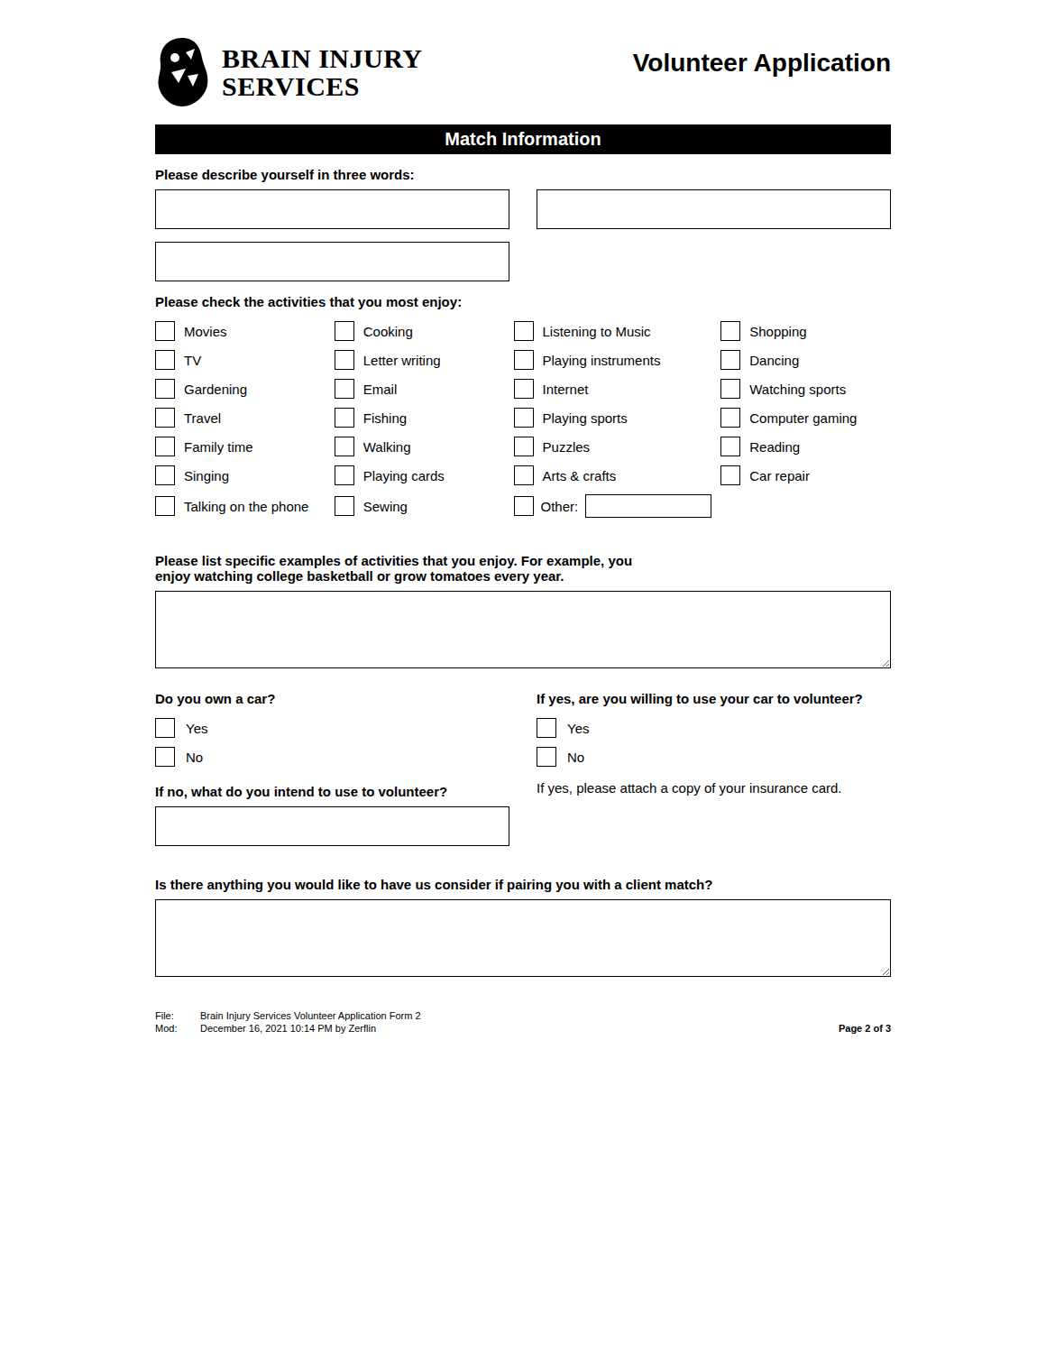BRAIN INJURY
SERVICES
Volunteer Application
Match Information
Please describe yourself in three words:
Please check the activities that you most enjoy:
Movies Cooking Listening to Music Shopping TV Letter writing Playing instruments Dancing Gardening Email Internet Watching sports Travel Fishing Playing sports Computer gaming Family time Walking Puzzles Reading Singing Playing cards Arts & crafts Car repair Talking on the phone Sewing
Other:
Please list specific examples of activities that you enjoy. For example, you
enjoy watching college basketball or grow tomatoes every year.
Do you own a car?
Yes No
If no, what do you intend to use to volunteer?
If yes, are you willing to use your car to volunteer?
Yes No
If yes, please attach a copy of your insurance card.
Is there anything you would like to have us consider if pairing you with a client match?
File:
Brain Injury Services Volunteer Application Form 2
Mod:
December 16, 2021 10:14 PM by Zerflin
Page 2 of 3